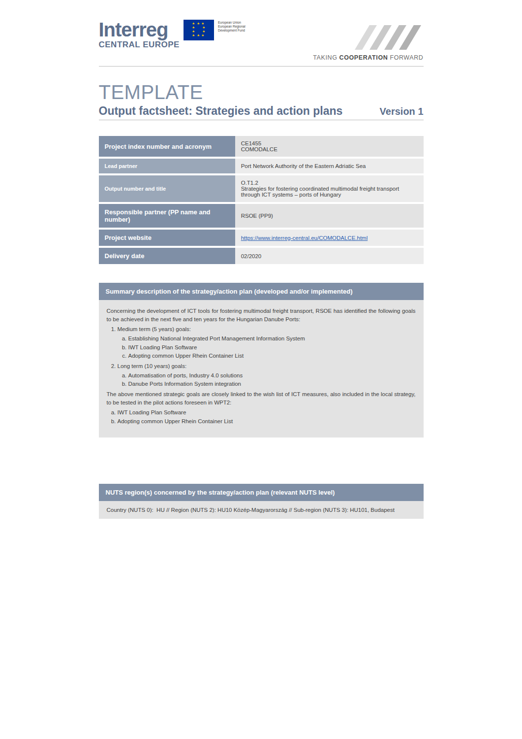Interreg
CENTRAL EUROPE
★ ★ ★
★ ★
★ ★
★ ★ ★
European Union
European Regional
Development Fund
TAKING COOPERATION FORWARD
TEMPLATE
Output factsheet: Strategies and action plans
Version 1
| Project index number and acronym | CE1455 COMODALCE |
| Lead partner | Port Network Authority of the Eastern Adriatic Sea |
| Output number and title | O.T1.2 Strategies for fostering coordinated multimodal freight transport through ICT systems – ports of Hungary |
| Responsible partner (PP name and number) | RSOE (PP9) |
| Project website | https://www.interreg-central.eu/COMODALCE.html |
| Delivery date | 02/2020 |
Summary description of the strategy/action plan (developed and/or implemented)
Concerning the development of ICT tools for fostering multimodal freight transport, RSOE has identified the following goals to be achieved in the next five and ten years for the Hungarian Danube Ports:
Medium term (5 years) goals:
Establishing National Integrated Port Management Information System
IWT Loading Plan Software
Adopting common Upper Rhein Container List
Long term (10 years) goals:
Automatisation of ports, Industry 4.0 solutions
Danube Ports Information System integration
The above mentioned strategic goals are closely linked to the wish list of ICT measures, also included in the local strategy, to be tested in the pilot actions foreseen in WPT2:
IWT Loading Plan Software
Adopting common Upper Rhein Container List
NUTS region(s) concerned by the strategy/action plan (relevant NUTS level)
Country (NUTS 0): HU // Region (NUTS 2): HU10 Közép-Magyarország // Sub-region (NUTS 3): HU101, Budapest